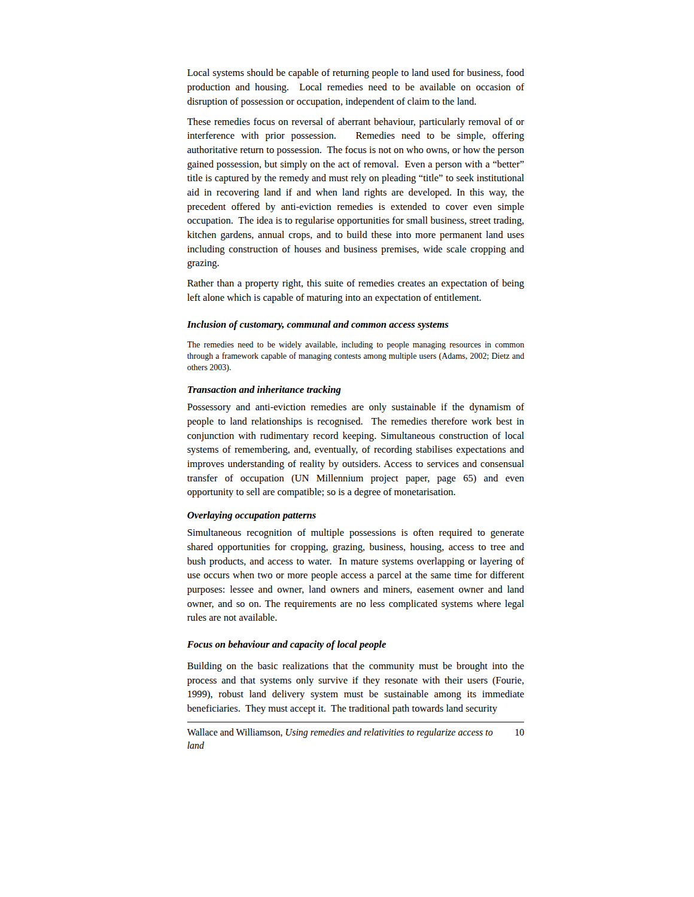Local systems should be capable of returning people to land used for business, food production and housing. Local remedies need to be available on occasion of disruption of possession or occupation, independent of claim to the land.
These remedies focus on reversal of aberrant behaviour, particularly removal of or interference with prior possession. Remedies need to be simple, offering authoritative return to possession. The focus is not on who owns, or how the person gained possession, but simply on the act of removal. Even a person with a “better” title is captured by the remedy and must rely on pleading “title” to seek institutional aid in recovering land if and when land rights are developed. In this way, the precedent offered by anti-eviction remedies is extended to cover even simple occupation. The idea is to regularise opportunities for small business, street trading, kitchen gardens, annual crops, and to build these into more permanent land uses including construction of houses and business premises, wide scale cropping and grazing.
Rather than a property right, this suite of remedies creates an expectation of being left alone which is capable of maturing into an expectation of entitlement.
Inclusion of customary, communal and common access systems
The remedies need to be widely available, including to people managing resources in common through a framework capable of managing contests among multiple users (Adams, 2002; Dietz and others 2003).
Transaction and inheritance tracking
Possessory and anti-eviction remedies are only sustainable if the dynamism of people to land relationships is recognised. The remedies therefore work best in conjunction with rudimentary record keeping. Simultaneous construction of local systems of remembering, and, eventually, of recording stabilises expectations and improves understanding of reality by outsiders. Access to services and consensual transfer of occupation (UN Millennium project paper, page 65) and even opportunity to sell are compatible; so is a degree of monetarisation.
Overlaying occupation patterns
Simultaneous recognition of multiple possessions is often required to generate shared opportunities for cropping, grazing, business, housing, access to tree and bush products, and access to water. In mature systems overlapping or layering of use occurs when two or more people access a parcel at the same time for different purposes: lessee and owner, land owners and miners, easement owner and land owner, and so on. The requirements are no less complicated systems where legal rules are not available.
Focus on behaviour and capacity of local people
Building on the basic realizations that the community must be brought into the process and that systems only survive if they resonate with their users (Fourie, 1999), robust land delivery system must be sustainable among its immediate beneficiaries. They must accept it. The traditional path towards land security
Wallace and Williamson, Using remedies and relativities to regularize access to land
10